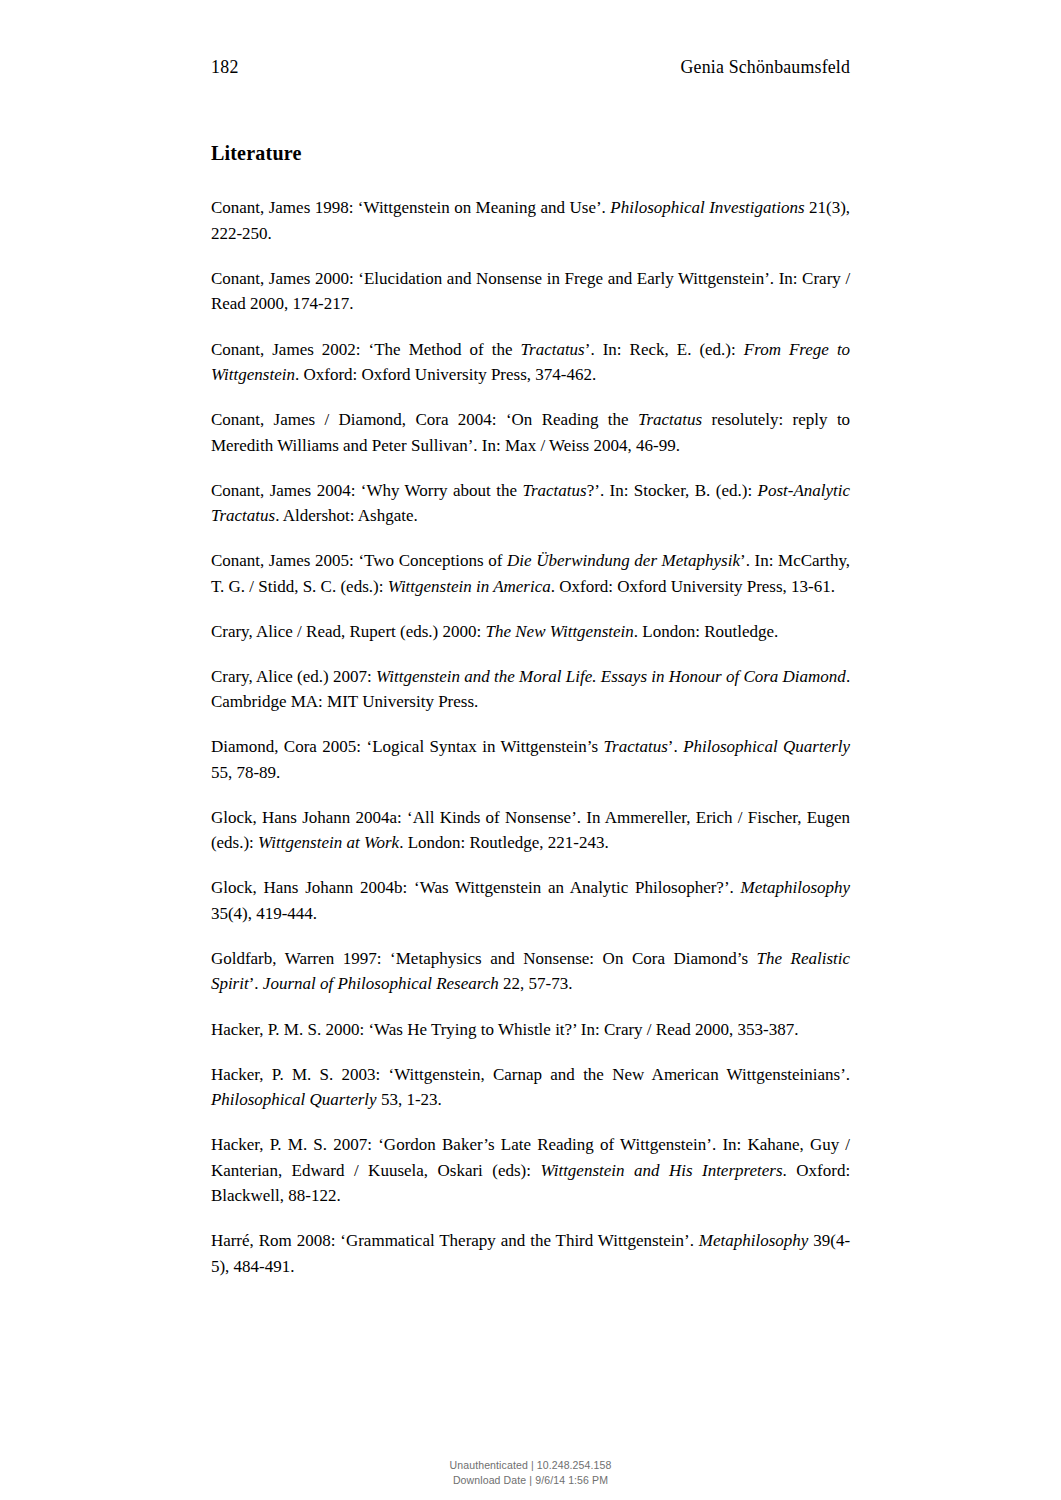182 Genia Schönbaumsfeld
Literature
Conant, James 1998: ‘Wittgenstein on Meaning and Use’. Philosophical Investigations 21(3), 222-250.
Conant, James 2000: ‘Elucidation and Nonsense in Frege and Early Wittgenstein’. In: Crary / Read 2000, 174-217.
Conant, James 2002: ‘The Method of the Tractatus’. In: Reck, E. (ed.): From Frege to Wittgenstein. Oxford: Oxford University Press, 374-462.
Conant, James / Diamond, Cora 2004: ‘On Reading the Tractatus resolutely: reply to Meredith Williams and Peter Sullivan’. In: Max / Weiss 2004, 46-99.
Conant, James 2004: ‘Why Worry about the Tractatus?’. In: Stocker, B. (ed.): Post-Analytic Tractatus. Aldershot: Ashgate.
Conant, James 2005: ‘Two Conceptions of Die Überwindung der Metaphysik’. In: McCarthy, T. G. / Stidd, S. C. (eds.): Wittgenstein in America. Oxford: Oxford University Press, 13-61.
Crary, Alice / Read, Rupert (eds.) 2000: The New Wittgenstein. London: Routledge.
Crary, Alice (ed.) 2007: Wittgenstein and the Moral Life. Essays in Honour of Cora Diamond. Cambridge MA: MIT University Press.
Diamond, Cora 2005: ‘Logical Syntax in Wittgenstein’s Tractatus’. Philosophical Quarterly 55, 78-89.
Glock, Hans Johann 2004a: ‘All Kinds of Nonsense’. In Ammereller, Erich / Fischer, Eugen (eds.): Wittgenstein at Work. London: Routledge, 221-243.
Glock, Hans Johann 2004b: ‘Was Wittgenstein an Analytic Philosopher?’. Metaphilosophy 35(4), 419-444.
Goldfarb, Warren 1997: ‘Metaphysics and Nonsense: On Cora Diamond’s The Realistic Spirit’. Journal of Philosophical Research 22, 57-73.
Hacker, P. M. S. 2000: ‘Was He Trying to Whistle it?’ In: Crary / Read 2000, 353-387.
Hacker, P. M. S. 2003: ‘Wittgenstein, Carnap and the New American Wittgensteinians’. Philosophical Quarterly 53, 1-23.
Hacker, P. M. S. 2007: ‘Gordon Baker’s Late Reading of Wittgenstein’. In: Kahane, Guy / Kanterian, Edward / Kuusela, Oskari (eds): Wittgenstein and His Interpreters. Oxford: Blackwell, 88-122.
Harré, Rom 2008: ‘Grammatical Therapy and the Third Wittgenstein’. Metaphilosophy 39(4-5), 484-491.
Unauthenticated | 10.248.254.158
Download Date | 9/6/14 1:56 PM